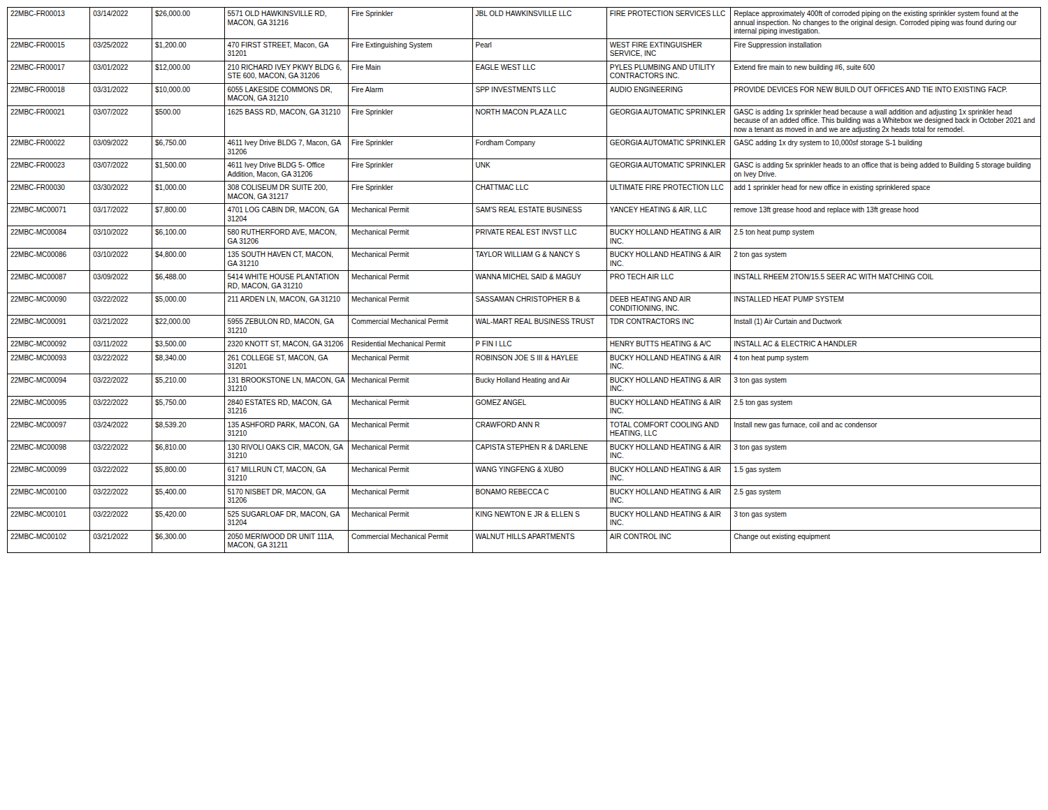| 22MBC-FR00013 | 03/14/2022 | $26,000.00 | 5571 OLD HAWKINSVILLE RD, MACON, GA 31216 | Fire Sprinkler | JBL OLD HAWKINSVILLE LLC | FIRE PROTECTION SERVICES LLC | Replace approximately 400ft of corroded piping on the existing sprinkler system found at the annual inspection. No changes to the original design. Corroded piping was found during our internal piping investigation. |
| 22MBC-FR00015 | 03/25/2022 | $1,200.00 | 470 FIRST STREET, Macon, GA 31201 | Fire Extinguishing System | Pearl | WEST FIRE EXTINGUISHER SERVICE, INC | Fire Suppression installation |
| 22MBC-FR00017 | 03/01/2022 | $12,000.00 | 210 RICHARD IVEY PKWY BLDG 6, STE 600, MACON, GA 31206 | Fire Main | EAGLE WEST LLC | PYLES PLUMBING AND UTILITY CONTRACTORS INC. | Extend fire main to new building #6, suite 600 |
| 22MBC-FR00018 | 03/31/2022 | $10,000.00 | 6055 LAKESIDE COMMONS DR, MACON, GA 31210 | Fire Alarm | SPP INVESTMENTS LLC | AUDIO ENGINEERING | PROVIDE DEVICES FOR NEW BUILD OUT OFFICES AND TIE INTO EXISTING FACP. |
| 22MBC-FR00021 | 03/07/2022 | $500.00 | 1625 BASS RD, MACON, GA 31210 | Fire Sprinkler | NORTH MACON PLAZA LLC | GEORGIA AUTOMATIC SPRINKLER | GASC is adding 1x sprinkler head because a wall addition and adjusting 1x sprinkler head because of an added office. This building was a Whitebox we designed back in October 2021 and now a tenant as moved in and we are adjusting 2x heads total for remodel. |
| 22MBC-FR00022 | 03/09/2022 | $6,750.00 | 4611 Ivey Drive BLDG 7, Macon, GA 31206 | Fire Sprinkler | Fordham Company | GEORGIA AUTOMATIC SPRINKLER | GASC adding 1x dry system to 10,000sf storage S-1 building |
| 22MBC-FR00023 | 03/07/2022 | $1,500.00 | 4611 Ivey Drive BLDG 5- Office Addition, Macon, GA 31206 | Fire Sprinkler | UNK | GEORGIA AUTOMATIC SPRINKLER | GASC is adding 5x sprinkler heads to an office that is being added to Building 5 storage building on Ivey Drive. |
| 22MBC-FR00030 | 03/30/2022 | $1,000.00 | 308 COLISEUM DR SUITE 200, MACON, GA 31217 | Fire Sprinkler | CHATTMAC LLC | ULTIMATE FIRE PROTECTION LLC | add 1 sprinkler head for new office in existing sprinklered space |
| 22MBC-MC00071 | 03/17/2022 | $7,800.00 | 4701 LOG CABIN DR, MACON, GA 31204 | Mechanical Permit | SAM'S REAL ESTATE BUSINESS | YANCEY HEATING & AIR, LLC | remove 13ft grease hood and replace with 13ft grease hood |
| 22MBC-MC00084 | 03/10/2022 | $6,100.00 | 580 RUTHERFORD AVE, MACON, GA 31206 | Mechanical Permit | PRIVATE REAL EST INVST LLC | BUCKY HOLLAND HEATING & AIR INC. | 2.5 ton heat pump system |
| 22MBC-MC00086 | 03/10/2022 | $4,800.00 | 135 SOUTH HAVEN CT, MACON, GA 31210 | Mechanical Permit | TAYLOR WILLIAM G & NANCY S | BUCKY HOLLAND HEATING & AIR INC. | 2 ton gas system |
| 22MBC-MC00087 | 03/09/2022 | $6,488.00 | 5414 WHITE HOUSE PLANTATION RD, MACON, GA 31210 | Mechanical Permit | WANNA MICHEL SAID & MAGUY | PRO TECH AIR LLC | INSTALL RHEEM 2TON/15.5 SEER AC WITH MATCHING COIL |
| 22MBC-MC00090 | 03/22/2022 | $5,000.00 | 211 ARDEN LN, MACON, GA 31210 | Mechanical Permit | SASSAMAN CHRISTOPHER B & | DEEB HEATING AND AIR CONDITIONING, INC. | INSTALLED HEAT PUMP SYSTEM |
| 22MBC-MC00091 | 03/21/2022 | $22,000.00 | 5955 ZEBULON RD, MACON, GA 31210 | Commercial Mechanical Permit | WAL-MART REAL BUSINESS TRUST | TDR CONTRACTORS INC | Install (1) Air Curtain and Ductwork |
| 22MBC-MC00092 | 03/11/2022 | $3,500.00 | 2320 KNOTT ST, MACON, GA 31206 | Residential Mechanical Permit | P FIN I LLC | HENRY BUTTS HEATING & A/C | INSTALL AC & ELECTRIC A HANDLER |
| 22MBC-MC00093 | 03/22/2022 | $8,340.00 | 261 COLLEGE ST, MACON, GA 31201 | Mechanical Permit | ROBINSON JOE S III & HAYLEE | BUCKY HOLLAND HEATING & AIR INC. | 4 ton heat pump system |
| 22MBC-MC00094 | 03/22/2022 | $5,210.00 | 131 BROOKSTONE LN, MACON, GA 31210 | Mechanical Permit | Bucky Holland Heating and Air | BUCKY HOLLAND HEATING & AIR INC. | 3 ton gas system |
| 22MBC-MC00095 | 03/22/2022 | $5,750.00 | 2840 ESTATES RD, MACON, GA 31216 | Mechanical Permit | GOMEZ ANGEL | BUCKY HOLLAND HEATING & AIR INC. | 2.5 ton gas system |
| 22MBC-MC00097 | 03/24/2022 | $8,539.20 | 135 ASHFORD PARK, MACON, GA 31210 | Mechanical Permit | CRAWFORD ANN R | TOTAL COMFORT COOLING AND HEATING, LLC | Install new gas furnace, coil and ac condensor |
| 22MBC-MC00098 | 03/22/2022 | $6,810.00 | 130 RIVOLI OAKS CIR, MACON, GA 31210 | Mechanical Permit | CAPISTA STEPHEN R & DARLENE | BUCKY HOLLAND HEATING & AIR INC. | 3 ton gas system |
| 22MBC-MC00099 | 03/22/2022 | $5,800.00 | 617 MILLRUN CT, MACON, GA 31210 | Mechanical Permit | WANG YINGFENG & XUBO | BUCKY HOLLAND HEATING & AIR INC. | 1.5 gas system |
| 22MBC-MC00100 | 03/22/2022 | $5,400.00 | 5170 NISBET DR, MACON, GA 31206 | Mechanical Permit | BONAMO REBECCA C | BUCKY HOLLAND HEATING & AIR INC. | 2.5 gas system |
| 22MBC-MC00101 | 03/22/2022 | $5,420.00 | 525 SUGARLOAF DR, MACON, GA 31204 | Mechanical Permit | KING NEWTON E JR & ELLEN S | BUCKY HOLLAND HEATING & AIR INC. | 3 ton gas system |
| 22MBC-MC00102 | 03/21/2022 | $6,300.00 | 2050 MERIWOOD DR UNIT 111A, MACON, GA 31211 | Commercial Mechanical Permit | WALNUT HILLS APARTMENTS | AIR CONTROL INC | Change out existing equipment |